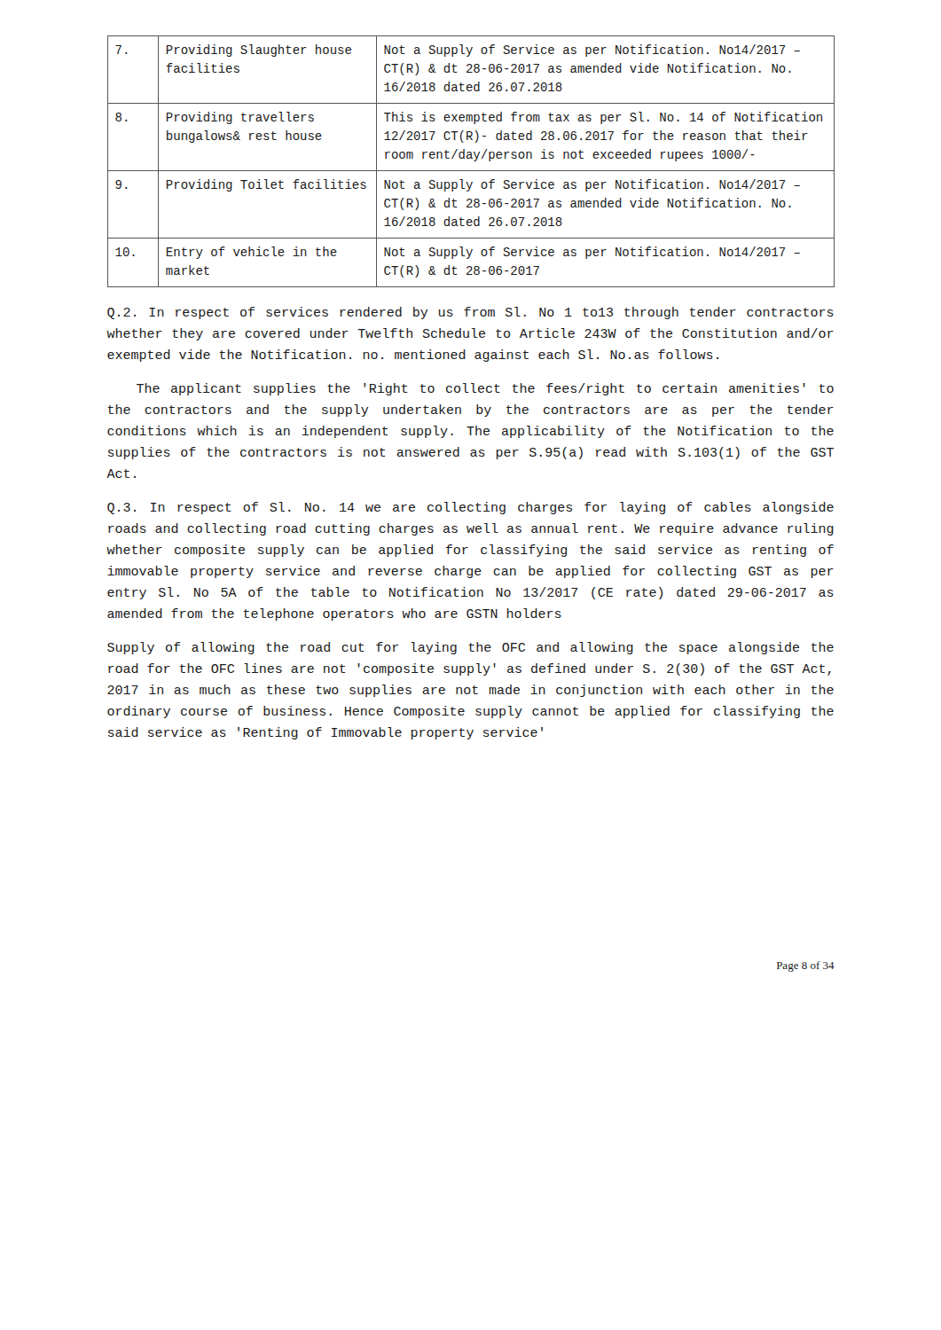| 7. | Providing Slaughter house facilities | Not a Supply of Service as per Notification. No14/2017 –CT(R) & dt 28-06-2017 as amended vide Notification. No. 16/2018 dated 26.07.2018 |
| 8. | Providing travellers bungalows& rest house | This is exempted from tax as per Sl. No. 14 of Notification 12/2017 CT(R)- dated 28.06.2017 for the reason that their room rent/day/person is not exceeded rupees 1000/- |
| 9. | Providing Toilet facilities | Not a Supply of Service as per Notification. No14/2017 –CT(R) & dt 28-06-2017 as amended vide Notification. No. 16/2018 dated 26.07.2018 |
| 10. | Entry of vehicle in the market | Not a Supply of Service as per Notification. No14/2017 –CT(R) & dt 28-06-2017 |
Q.2. In respect of services rendered by us from Sl. No 1 to13 through tender contractors whether they are covered under Twelfth Schedule to Article 243W of the Constitution and/or exempted vide the Notification. no. mentioned against each Sl. No.as follows.
The applicant supplies the 'Right to collect the fees/right to certain amenities' to the contractors and the supply undertaken by the contractors are as per the tender conditions which is an independent supply. The applicability of the Notification to the supplies of the contractors is not answered as per S.95(a) read with S.103(1) of the GST Act.
Q.3. In respect of Sl. No. 14 we are collecting charges for laying of cables alongside roads and collecting road cutting charges as well as annual rent. We require advance ruling whether composite supply can be applied for classifying the said service as renting of immovable property service and reverse charge can be applied for collecting GST as per entry Sl. No 5A of the table to Notification No 13/2017 (CE rate) dated 29-06-2017 as amended from the telephone operators who are GSTN holders
Supply of allowing the road cut for laying the OFC and allowing the space alongside the road for the OFC lines are not 'composite supply' as defined under S. 2(30) of the GST Act, 2017 in as much as these two supplies are not made in conjunction with each other in the ordinary course of business. Hence Composite supply cannot be applied for classifying the said service as 'Renting of Immovable property service'
Page 8 of 34